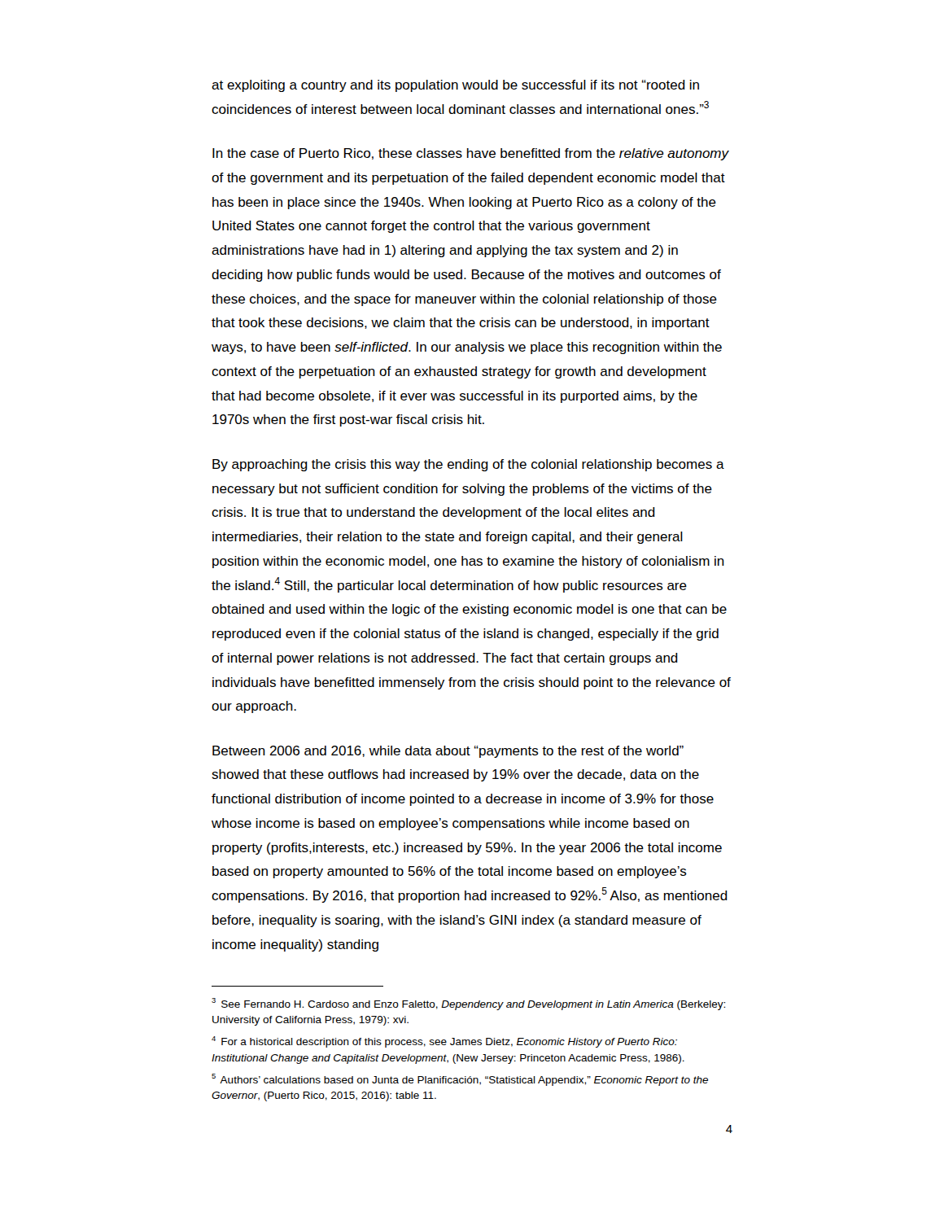at exploiting a country and its population would be successful if its not “rooted in coincidences of interest between local dominant classes and international ones.”3
In the case of Puerto Rico, these classes have benefitted from the relative autonomy of the government and its perpetuation of the failed dependent economic model that has been in place since the 1940s. When looking at Puerto Rico as a colony of the United States one cannot forget the control that the various government administrations have had in 1) altering and applying the tax system and 2) in deciding how public funds would be used. Because of the motives and outcomes of these choices, and the space for maneuver within the colonial relationship of those that took these decisions, we claim that the crisis can be understood, in important ways, to have been self-inflicted. In our analysis we place this recognition within the context of the perpetuation of an exhausted strategy for growth and development that had become obsolete, if it ever was successful in its purported aims, by the 1970s when the first post-war fiscal crisis hit.
By approaching the crisis this way the ending of the colonial relationship becomes a necessary but not sufficient condition for solving the problems of the victims of the crisis. It is true that to understand the development of the local elites and intermediaries, their relation to the state and foreign capital, and their general position within the economic model, one has to examine the history of colonialism in the island.4 Still, the particular local determination of how public resources are obtained and used within the logic of the existing economic model is one that can be reproduced even if the colonial status of the island is changed, especially if the grid of internal power relations is not addressed. The fact that certain groups and individuals have benefitted immensely from the crisis should point to the relevance of our approach.
Between 2006 and 2016, while data about “payments to the rest of the world” showed that these outflows had increased by 19% over the decade, data on the functional distribution of income pointed to a decrease in income of 3.9% for those whose income is based on employee’s compensations while income based on property (profits,interests, etc.) increased by 59%. In the year 2006 the total income based on property amounted to 56% of the total income based on employee’s compensations. By 2016, that proportion had increased to 92%.5 Also, as mentioned before, inequality is soaring, with the island’s GINI index (a standard measure of income inequality) standing
3 See Fernando H. Cardoso and Enzo Faletto, Dependency and Development in Latin America (Berkeley: University of California Press, 1979): xvi.
4 For a historical description of this process, see James Dietz, Economic History of Puerto Rico: Institutional Change and Capitalist Development, (New Jersey: Princeton Academic Press, 1986).
5 Authors’ calculations based on Junta de Planificación, “Statistical Appendix,” Economic Report to the Governor, (Puerto Rico, 2015, 2016): table 11.
4